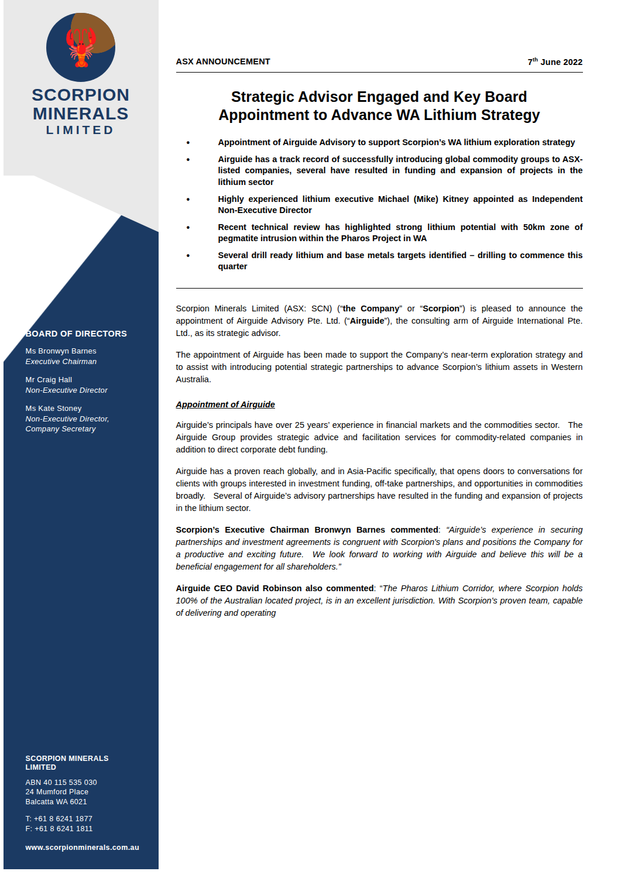🦞
SCORPION MINERALS LIMITED
BOARD OF DIRECTORS
Ms Bronwyn Barnes
Executive Chairman
Mr Craig Hall
Non-Executive Director
Ms Kate Stoney
Non-Executive Director,
Company Secretary
SCORPION MINERALS
LIMITED
ABN 40 115 535 030
24 Mumford Place
Balcatta WA 6021
T: +61 8 6241 1877
F: +61 8 6241 1811
www.scorpionminerals.com.au
ASX ANNOUNCEMENT 7th June 2022
Strategic Advisor Engaged and Key Board
Appointment to Advance WA Lithium Strategy
Appointment of Airguide Advisory to support Scorpion’s WA lithium exploration strategy
Airguide has a track record of successfully introducing global commodity groups to ASX-listed companies, several have resulted in funding and expansion of projects in the lithium sector
Highly experienced lithium executive Michael (Mike) Kitney appointed as Independent Non-Executive Director
Recent technical review has highlighted strong lithium potential with 50km zone of pegmatite intrusion within the Pharos Project in WA
Several drill ready lithium and base metals targets identified – drilling to commence this quarter
Scorpion Minerals Limited (ASX: SCN) (“the Company” or “Scorpion”) is pleased to announce the appointment of Airguide Advisory Pte. Ltd. (“Airguide”), the consulting arm of Airguide International Pte. Ltd., as its strategic advisor.
The appointment of Airguide has been made to support the Company’s near-term exploration strategy and to assist with introducing potential strategic partnerships to advance Scorpion’s lithium assets in Western Australia.
Appointment of Airguide
Airguide’s principals have over 25 years’ experience in financial markets and the commodities sector. The Airguide Group provides strategic advice and facilitation services for commodity-related companies in addition to direct corporate debt funding.
Airguide has a proven reach globally, and in Asia-Pacific specifically, that opens doors to conversations for clients with groups interested in investment funding, off-take partnerships, and opportunities in commodities broadly. Several of Airguide’s advisory partnerships have resulted in the funding and expansion of projects in the lithium sector.
Scorpion’s Executive Chairman Bronwyn Barnes commented: “Airguide’s experience in securing partnerships and investment agreements is congruent with Scorpion's plans and positions the Company for a productive and exciting future. We look forward to working with Airguide and believe this will be a beneficial engagement for all shareholders.”
Airguide CEO David Robinson also commented: “The Pharos Lithium Corridor, where Scorpion holds 100% of the Australian located project, is in an excellent jurisdiction. With Scorpion's proven team, capable of delivering and operating